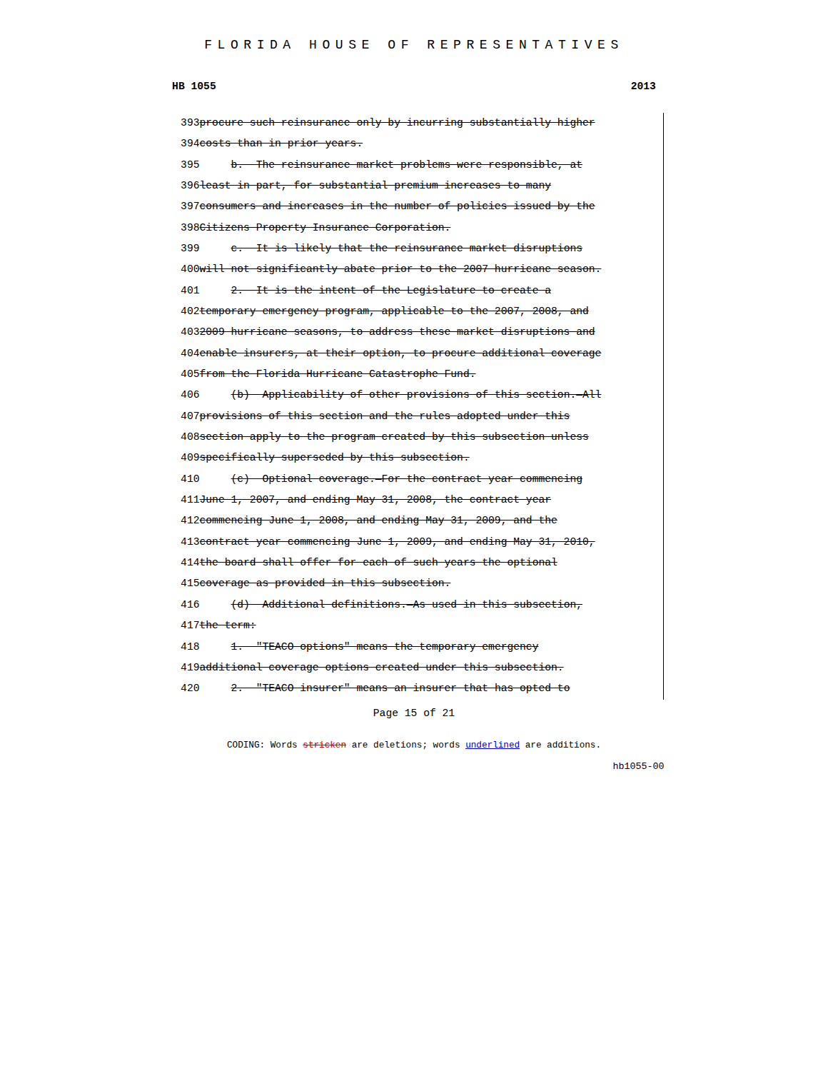FLORIDA HOUSE OF REPRESENTATIVES
HB 1055 2013
| 393 | procure such reinsurance only by incurring substantially higher |
| 394 | costs than in prior years. |
| 395 | b. The reinsurance market problems were responsible, at |
| 396 | least in part, for substantial premium increases to many |
| 397 | consumers and increases in the number of policies issued by the |
| 398 | Citizens Property Insurance Corporation. |
| 399 | c. It is likely that the reinsurance market disruptions |
| 400 | will not significantly abate prior to the 2007 hurricane season. |
| 401 | 2. It is the intent of the Legislature to create a |
| 402 | temporary emergency program, applicable to the 2007, 2008, and |
| 403 | 2009 hurricane seasons, to address these market disruptions and |
| 404 | enable insurers, at their option, to procure additional coverage |
| 405 | from the Florida Hurricane Catastrophe Fund. |
| 406 | (b) Applicability of other provisions of this section.—All |
| 407 | provisions of this section and the rules adopted under this |
| 408 | section apply to the program created by this subsection unless |
| 409 | specifically superseded by this subsection. |
| 410 | (c) Optional coverage.—For the contract year commencing |
| 411 | June 1, 2007, and ending May 31, 2008, the contract year |
| 412 | commencing June 1, 2008, and ending May 31, 2009, and the |
| 413 | contract year commencing June 1, 2009, and ending May 31, 2010, |
| 414 | the board shall offer for each of such years the optional |
| 415 | coverage as provided in this subsection. |
| 416 | (d) Additional definitions.—As used in this subsection, |
| 417 | the term: |
| 418 | 1. "TEACO options" means the temporary emergency |
| 419 | additional coverage options created under this subsection. |
| 420 | 2. "TEACO insurer" means an insurer that has opted to |
Page 15 of 21
CODING: Words stricken are deletions; words underlined are additions.
hb1055-00